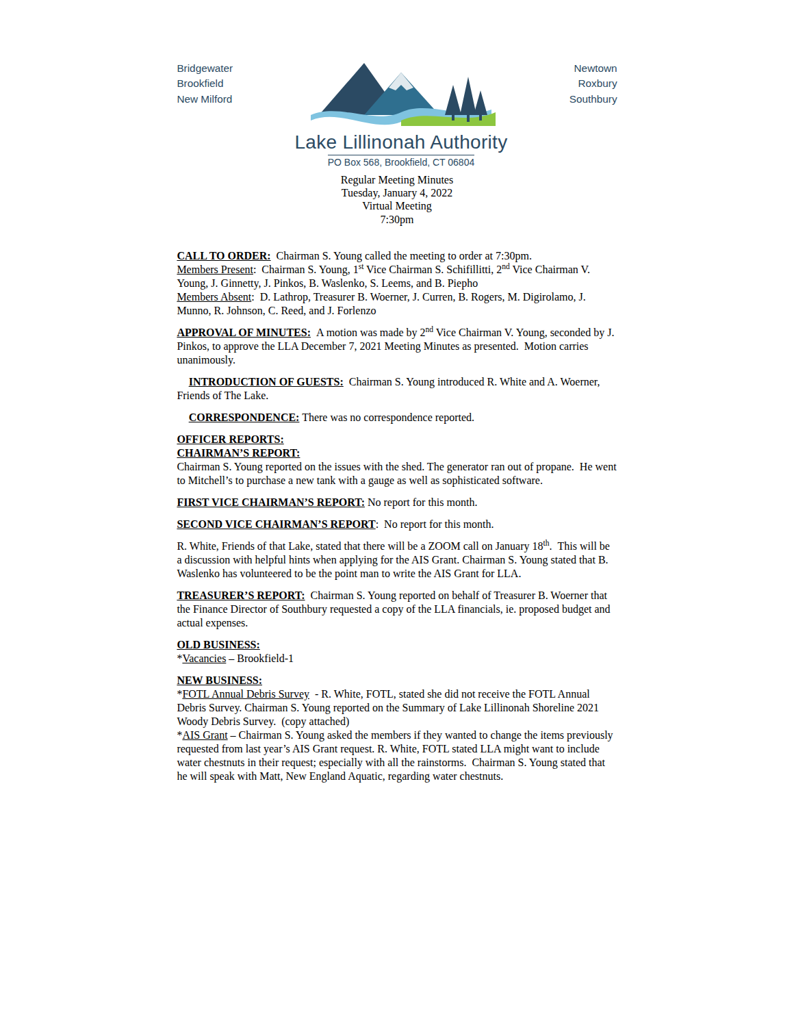Bridgewater
Brookfield
New Milford
Lake Lillinonah Authority
PO Box 568, Brookfield, CT 06804
Newtown
Roxbury
Southbury
Regular Meeting Minutes
Tuesday, January 4, 2022
Virtual Meeting
7:30pm
CALL TO ORDER: Chairman S. Young called the meeting to order at 7:30pm.
Members Present: Chairman S. Young, 1st Vice Chairman S. Schifillitti, 2nd Vice Chairman V. Young, J. Ginnetty, J. Pinkos, B. Waslenko, S. Leems, and B. Piepho
Members Absent: D. Lathrop, Treasurer B. Woerner, J. Curren, B. Rogers, M. Digirolamo, J. Munno, R. Johnson, C. Reed, and J. Forlenzo
APPROVAL OF MINUTES: A motion was made by 2nd Vice Chairman V. Young, seconded by J. Pinkos, to approve the LLA December 7, 2021 Meeting Minutes as presented. Motion carries unanimously.
INTRODUCTION OF GUESTS: Chairman S. Young introduced R. White and A. Woerner, Friends of The Lake.
CORRESPONDENCE: There was no correspondence reported.
OFFICER REPORTS:
CHAIRMAN’S REPORT:
Chairman S. Young reported on the issues with the shed. The generator ran out of propane. He went to Mitchell’s to purchase a new tank with a gauge as well as sophisticated software.
FIRST VICE CHAIRMAN’S REPORT: No report for this month.
SECOND VICE CHAIRMAN’S REPORT: No report for this month.
R. White, Friends of that Lake, stated that there will be a ZOOM call on January 18th. This will be a discussion with helpful hints when applying for the AIS Grant. Chairman S. Young stated that B. Waslenko has volunteered to be the point man to write the AIS Grant for LLA.
TREASURER’S REPORT: Chairman S. Young reported on behalf of Treasurer B. Woerner that the Finance Director of Southbury requested a copy of the LLA financials, ie. proposed budget and actual expenses.
OLD BUSINESS:
*Vacancies – Brookfield-1
NEW BUSINESS:
*FOTL Annual Debris Survey - R. White, FOTL, stated she did not receive the FOTL Annual Debris Survey. Chairman S. Young reported on the Summary of Lake Lillinonah Shoreline 2021 Woody Debris Survey. (copy attached)
*AIS Grant – Chairman S. Young asked the members if they wanted to change the items previously requested from last year’s AIS Grant request. R. White, FOTL stated LLA might want to include water chestnuts in their request; especially with all the rainstorms. Chairman S. Young stated that he will speak with Matt, New England Aquatic, regarding water chestnuts.